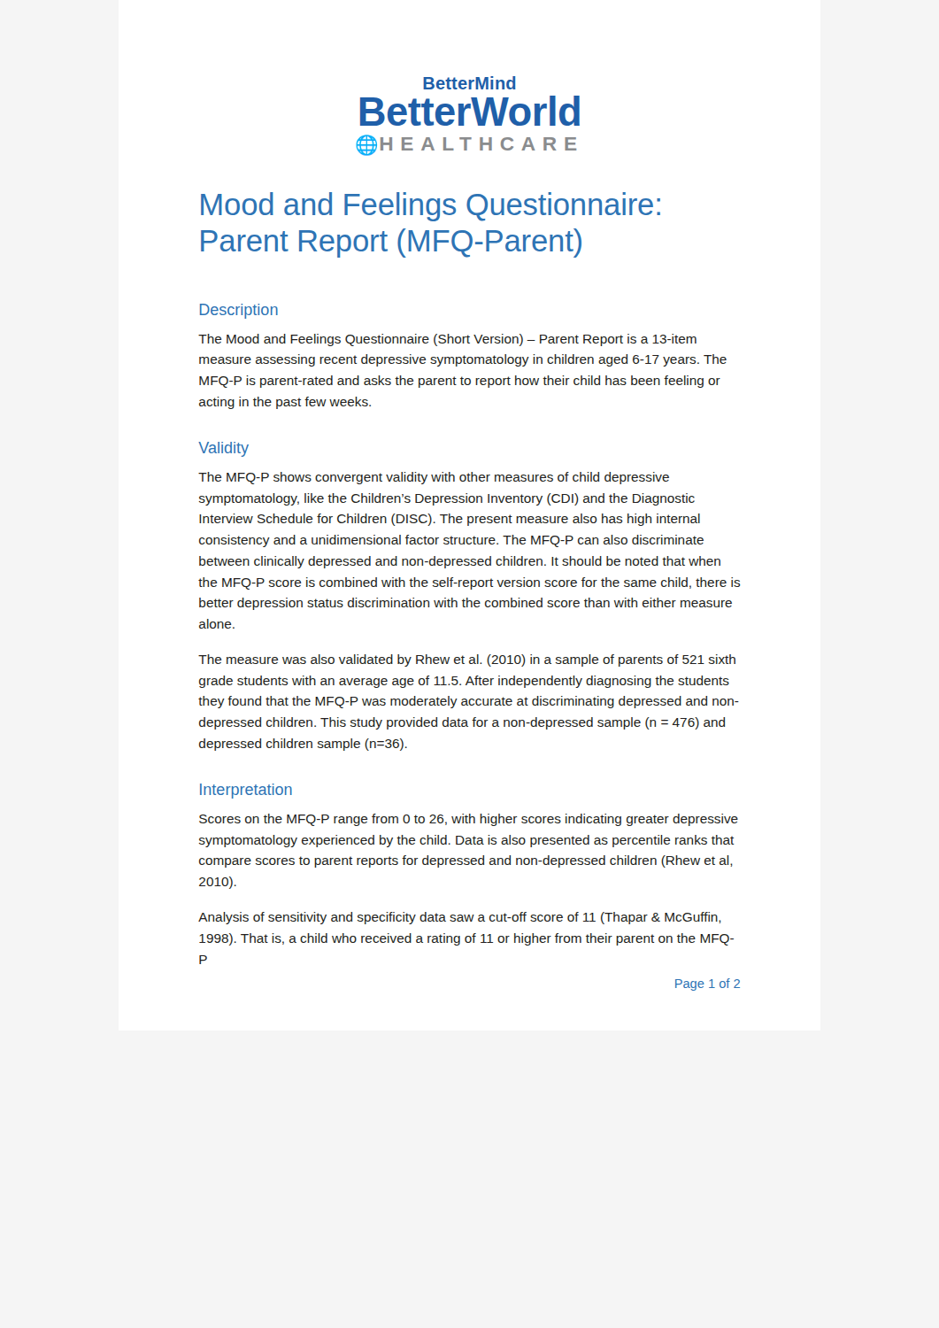BetterMind
BetterWorld
🌐HEALTHCARE
Mood and Feelings Questionnaire: Parent Report (MFQ-Parent)
Description
The Mood and Feelings Questionnaire (Short Version) – Parent Report is a 13-item measure assessing recent depressive symptomatology in children aged 6-17 years. The MFQ-P is parent-rated and asks the parent to report how their child has been feeling or acting in the past few weeks.
Validity
The MFQ-P shows convergent validity with other measures of child depressive symptomatology, like the Children’s Depression Inventory (CDI) and the Diagnostic Interview Schedule for Children (DISC). The present measure also has high internal consistency and a unidimensional factor structure. The MFQ-P can also discriminate between clinically depressed and non-depressed children. It should be noted that when the MFQ-P score is combined with the self-report version score for the same child, there is better depression status discrimination with the combined score than with either measure alone.
The measure was also validated by Rhew et al. (2010) in a sample of parents of 521 sixth grade students with an average age of 11.5. After independently diagnosing the students they found that the MFQ-P was moderately accurate at discriminating depressed and non-depressed children. This study provided data for a non-depressed sample (n = 476) and depressed children sample (n=36).
Interpretation
Scores on the MFQ-P range from 0 to 26, with higher scores indicating greater depressive symptomatology experienced by the child. Data is also presented as percentile ranks that compare scores to parent reports for depressed and non-depressed children (Rhew et al, 2010).
Analysis of sensitivity and specificity data saw a cut-off score of 11 (Thapar & McGuffin, 1998). That is, a child who received a rating of 11 or higher from their parent on the MFQ-P
Page 1 of 2